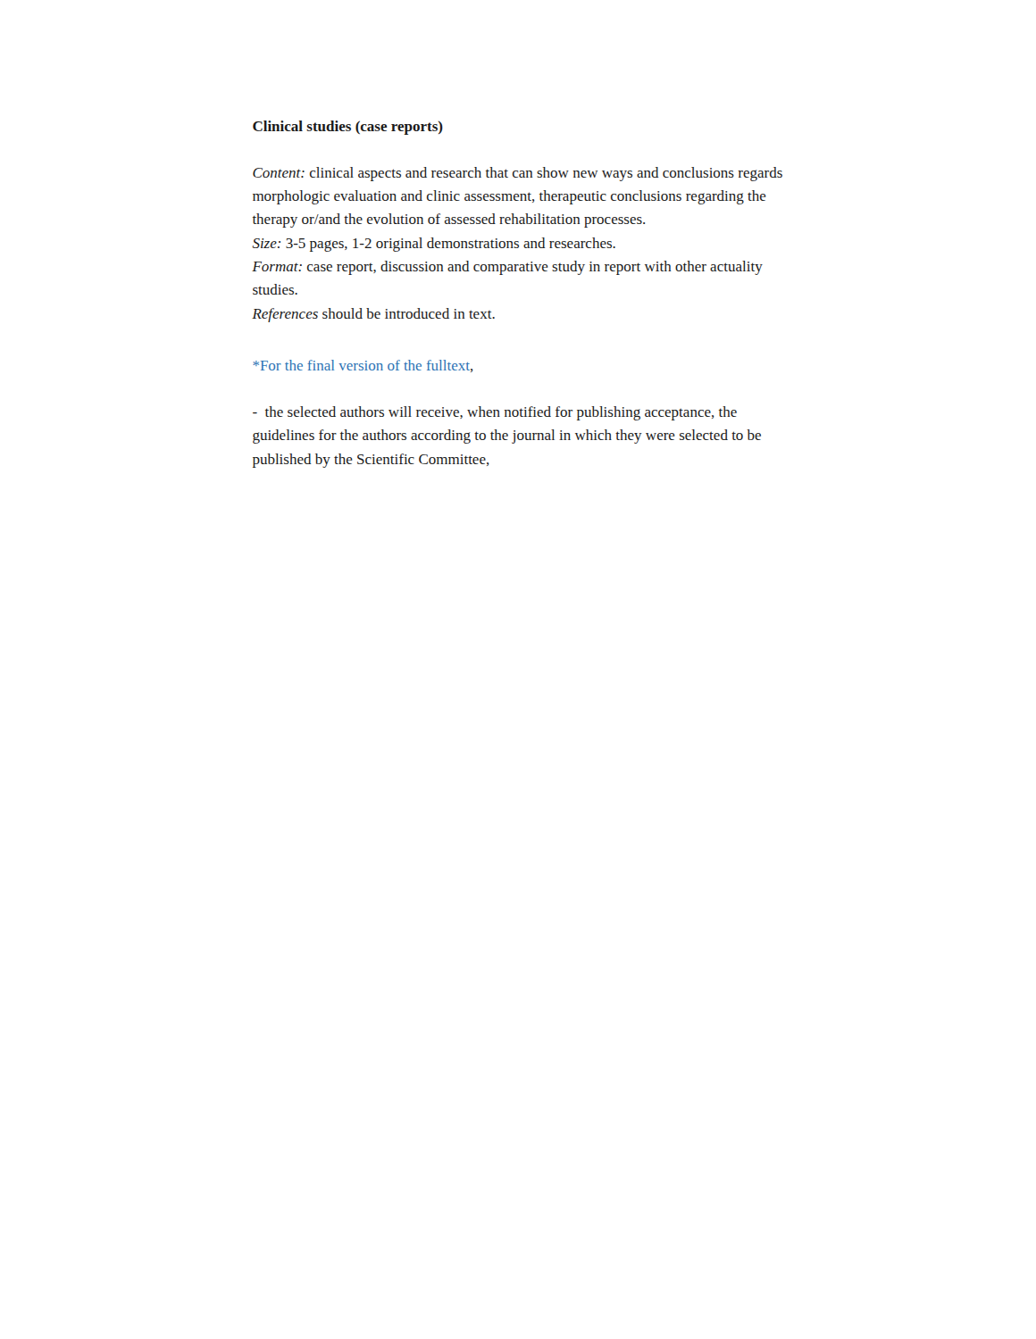Clinical studies (case reports)
Content: clinical aspects and research that can show new ways and conclusions regards morphologic evaluation and clinic assessment, therapeutic conclusions regarding the therapy or/and the evolution of assessed rehabilitation processes.
Size: 3-5 pages, 1-2 original demonstrations and researches.
Format: case report, discussion and comparative study in report with other actuality studies.
References should be introduced in text.
*For the final version of the fulltext,
- the selected authors will receive, when notified for publishing acceptance, the guidelines for the authors according to the journal in which they were selected to be published by the Scientific Committee,